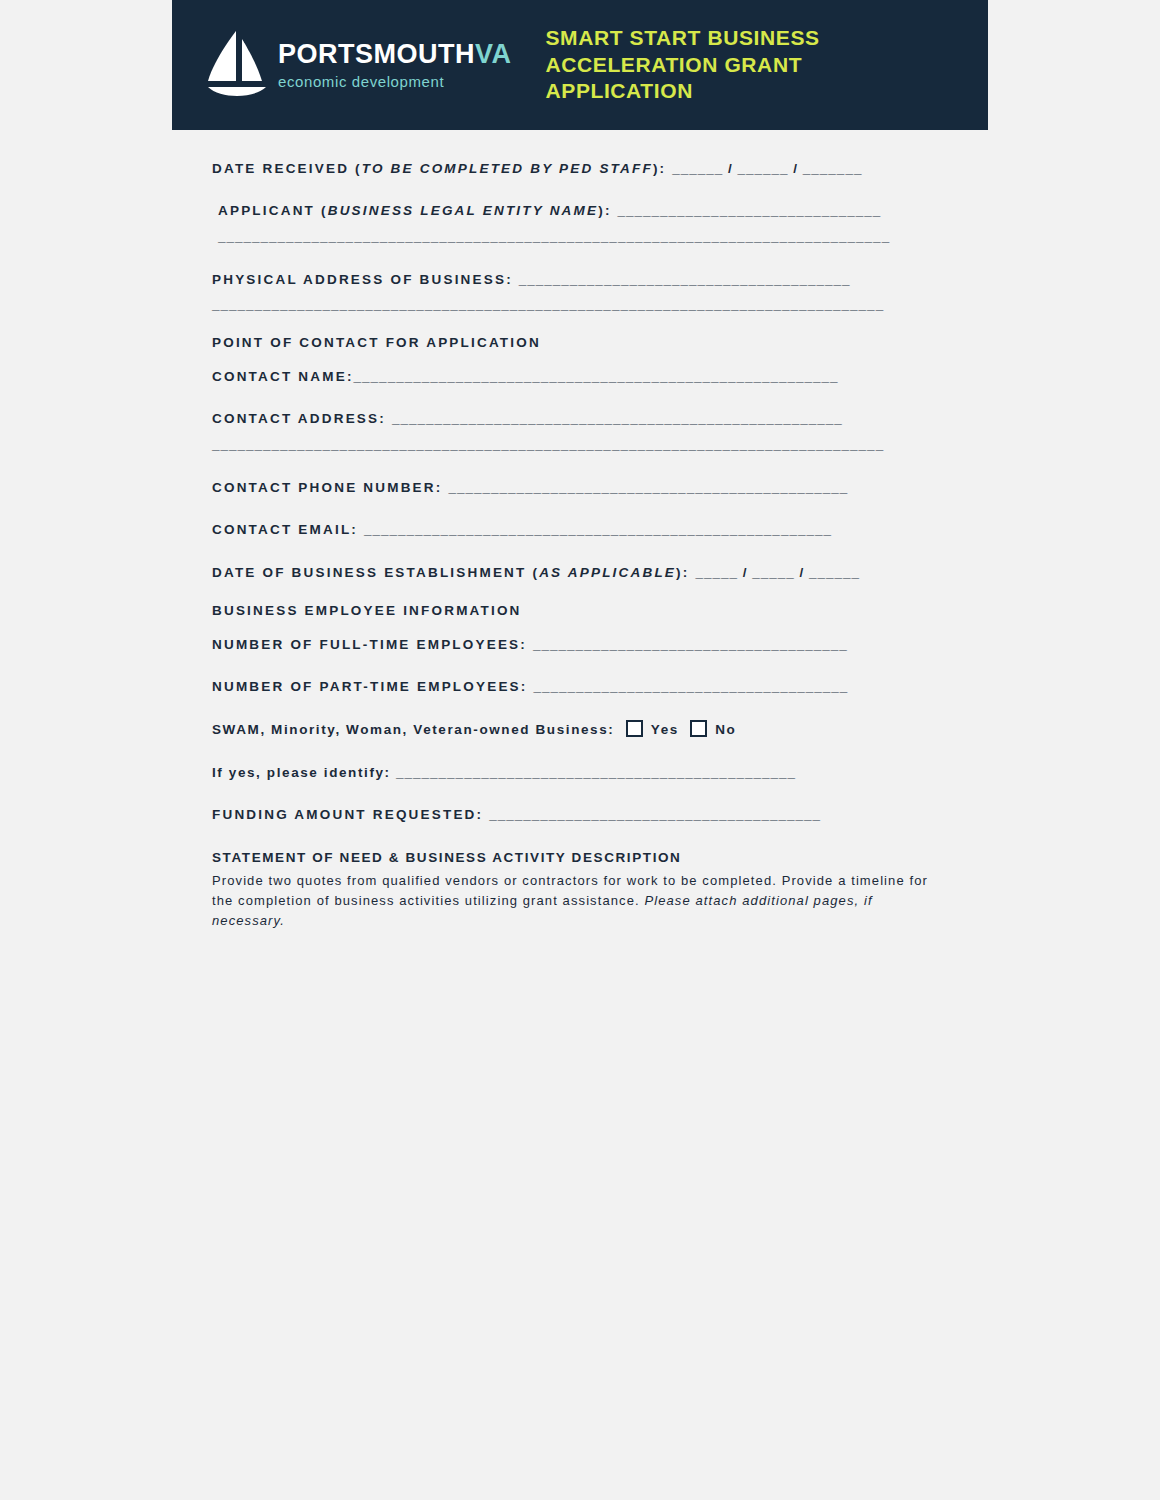PORTSMOUTHVA
economic development
Smart Start Business Acceleration Grant Application
DATE RECEIVED (TO BE COMPLETED BY PED STAFF): ______ / ______ / _______
APPLICANT (BUSINESS LEGAL ENTITY NAME): _______________________________
_______________________________________________________________________________
PHYSICAL ADDRESS OF BUSINESS: _______________________________________
_______________________________________________________________________________
POINT OF CONTACT FOR APPLICATION
CONTACT NAME:_________________________________________________________
CONTACT ADDRESS: _____________________________________________________
_______________________________________________________________________________
CONTACT PHONE NUMBER: _______________________________________________
CONTACT EMAIL: _______________________________________________________
DATE OF BUSINESS ESTABLISHMENT (AS APPLICABLE): _____ / _____ / ______
BUSINESS EMPLOYEE INFORMATION
NUMBER OF FULL-TIME EMPLOYEES: _____________________________________
NUMBER OF PART-TIME EMPLOYEES: _____________________________________
SWAM, Minority, Woman, Veteran-owned Business: Yes No
If yes, please identify: _______________________________________________
FUNDING AMOUNT REQUESTED: _______________________________________
STATEMENT OF NEED & BUSINESS ACTIVITY DESCRIPTION
Provide two quotes from qualified vendors or contractors for work to be completed. Provide a timeline for the completion of business activities utilizing grant assistance. Please attach additional pages, if necessary.